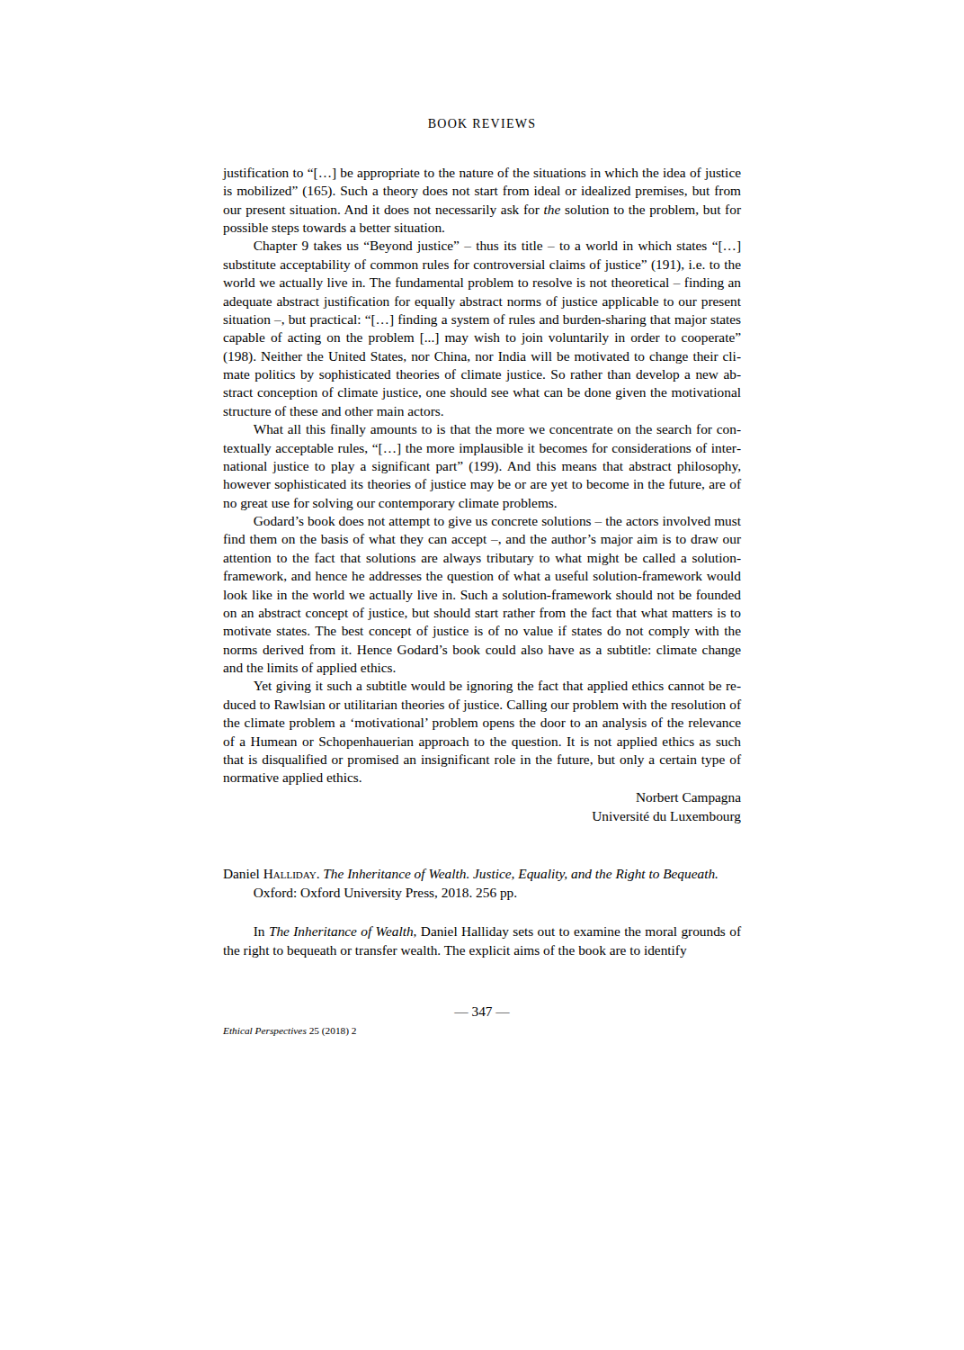Book Reviews
justification to “[…] be appropriate to the nature of the situations in which the idea of justice is mobilized” (165). Such a theory does not start from ideal or idealized premises, but from our present situation. And it does not necessarily ask for the solution to the problem, but for possible steps towards a better situation.
Chapter 9 takes us “Beyond justice” – thus its title – to a world in which states “[…] substitute acceptability of common rules for controversial claims of justice” (191), i.e. to the world we actually live in. The fundamental problem to resolve is not theoretical – finding an adequate abstract justification for equally abstract norms of justice applicable to our present situation –, but practical: “[…] finding a system of rules and burden-sharing that major states capable of acting on the problem [...] may wish to join voluntarily in order to cooperate” (198). Neither the United States, nor China, nor India will be motivated to change their climate politics by sophisticated theories of climate justice. So rather than develop a new abstract conception of climate justice, one should see what can be done given the motivational structure of these and other main actors.
What all this finally amounts to is that the more we concentrate on the search for contextually acceptable rules, “[…] the more implausible it becomes for considerations of international justice to play a significant part” (199). And this means that abstract philosophy, however sophisticated its theories of justice may be or are yet to become in the future, are of no great use for solving our contemporary climate problems.
Godard’s book does not attempt to give us concrete solutions – the actors involved must find them on the basis of what they can accept –, and the author’s major aim is to draw our attention to the fact that solutions are always tributary to what might be called a solution-framework, and hence he addresses the question of what a useful solution-framework would look like in the world we actually live in. Such a solution-framework should not be founded on an abstract concept of justice, but should start rather from the fact that what matters is to motivate states. The best concept of justice is of no value if states do not comply with the norms derived from it. Hence Godard’s book could also have as a subtitle: climate change and the limits of applied ethics.
Yet giving it such a subtitle would be ignoring the fact that applied ethics cannot be reduced to Rawlsian or utilitarian theories of justice. Calling our problem with the resolution of the climate problem a ‘motivational’ problem opens the door to an analysis of the relevance of a Humean or Schopenhauerian approach to the question. It is not applied ethics as such that is disqualified or promised an insignificant role in the future, but only a certain type of normative applied ethics.
Norbert Campagna
Université du Luxembourg
Daniel Halliday. The Inheritance of Wealth. Justice, Equality, and the Right to Bequeath. Oxford: Oxford University Press, 2018. 256 pp.
In The Inheritance of Wealth, Daniel Halliday sets out to examine the moral grounds of the right to bequeath or transfer wealth. The explicit aims of the book are to identify
— 347 —
Ethical Perspectives 25 (2018) 2